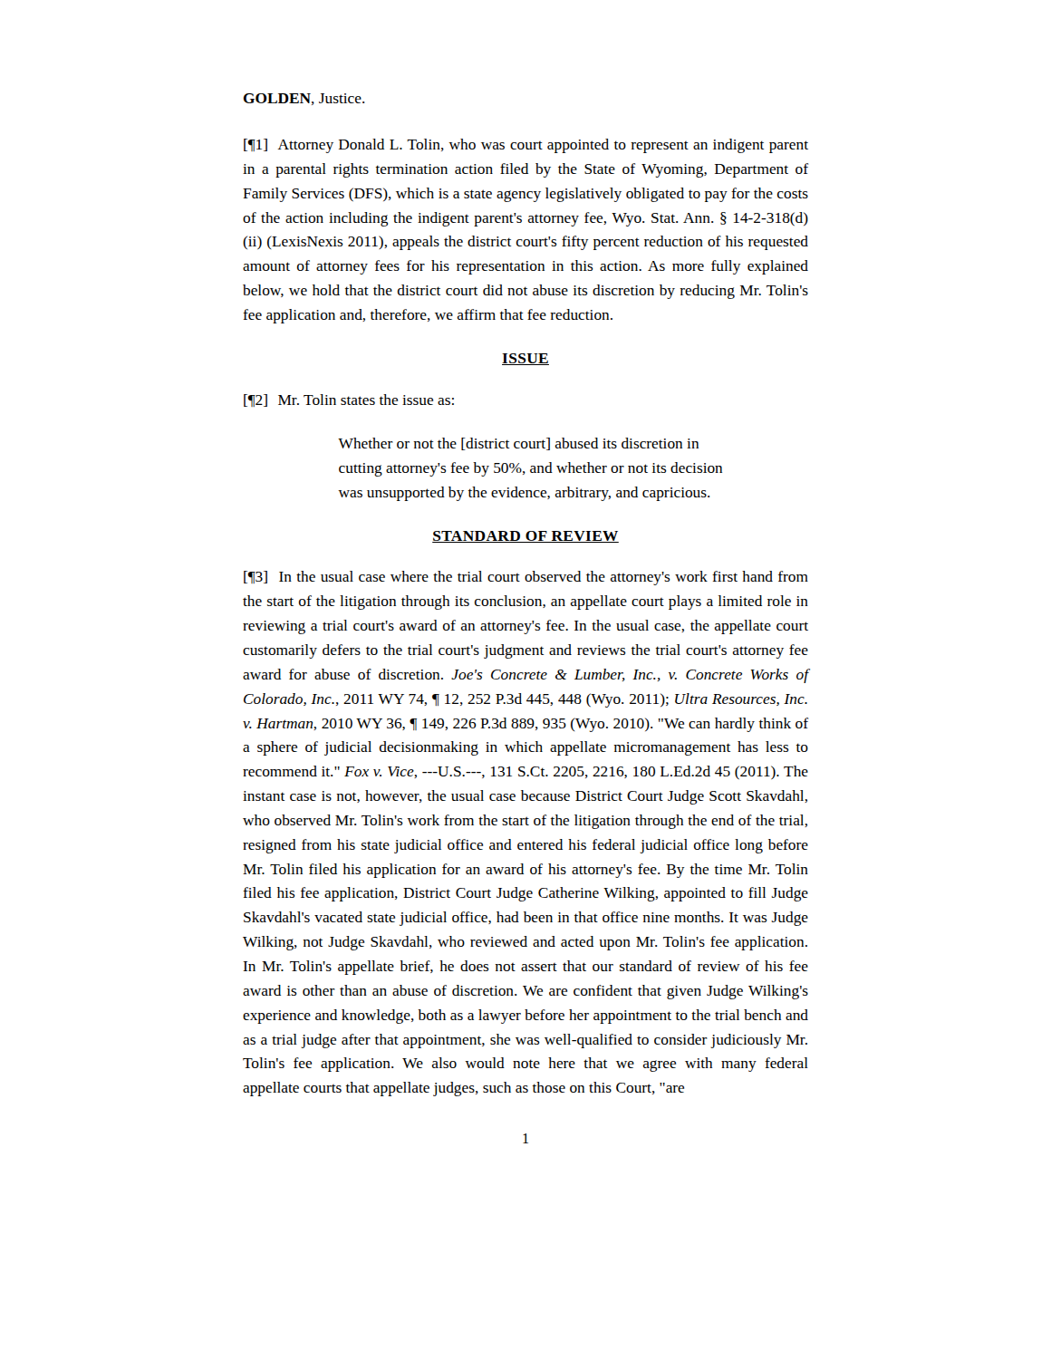GOLDEN, Justice.
[¶1] Attorney Donald L. Tolin, who was court appointed to represent an indigent parent in a parental rights termination action filed by the State of Wyoming, Department of Family Services (DFS), which is a state agency legislatively obligated to pay for the costs of the action including the indigent parent's attorney fee, Wyo. Stat. Ann. § 14-2-318(d)(ii) (LexisNexis 2011), appeals the district court's fifty percent reduction of his requested amount of attorney fees for his representation in this action. As more fully explained below, we hold that the district court did not abuse its discretion by reducing Mr. Tolin's fee application and, therefore, we affirm that fee reduction.
ISSUE
[¶2] Mr. Tolin states the issue as:
Whether or not the [district court] abused its discretion in cutting attorney's fee by 50%, and whether or not its decision was unsupported by the evidence, arbitrary, and capricious.
STANDARD OF REVIEW
[¶3] In the usual case where the trial court observed the attorney's work first hand from the start of the litigation through its conclusion, an appellate court plays a limited role in reviewing a trial court's award of an attorney's fee. In the usual case, the appellate court customarily defers to the trial court's judgment and reviews the trial court's attorney fee award for abuse of discretion. Joe's Concrete & Lumber, Inc., v. Concrete Works of Colorado, Inc., 2011 WY 74, ¶ 12, 252 P.3d 445, 448 (Wyo. 2011); Ultra Resources, Inc. v. Hartman, 2010 WY 36, ¶ 149, 226 P.3d 889, 935 (Wyo. 2010). "We can hardly think of a sphere of judicial decisionmaking in which appellate micromanagement has less to recommend it." Fox v. Vice, ---U.S.---, 131 S.Ct. 2205, 2216, 180 L.Ed.2d 45 (2011). The instant case is not, however, the usual case because District Court Judge Scott Skavdahl, who observed Mr. Tolin's work from the start of the litigation through the end of the trial, resigned from his state judicial office and entered his federal judicial office long before Mr. Tolin filed his application for an award of his attorney's fee. By the time Mr. Tolin filed his fee application, District Court Judge Catherine Wilking, appointed to fill Judge Skavdahl's vacated state judicial office, had been in that office nine months. It was Judge Wilking, not Judge Skavdahl, who reviewed and acted upon Mr. Tolin's fee application. In Mr. Tolin's appellate brief, he does not assert that our standard of review of his fee award is other than an abuse of discretion. We are confident that given Judge Wilking's experience and knowledge, both as a lawyer before her appointment to the trial bench and as a trial judge after that appointment, she was well-qualified to consider judiciously Mr. Tolin's fee application. We also would note here that we agree with many federal appellate courts that appellate judges, such as those on this Court, "are
1